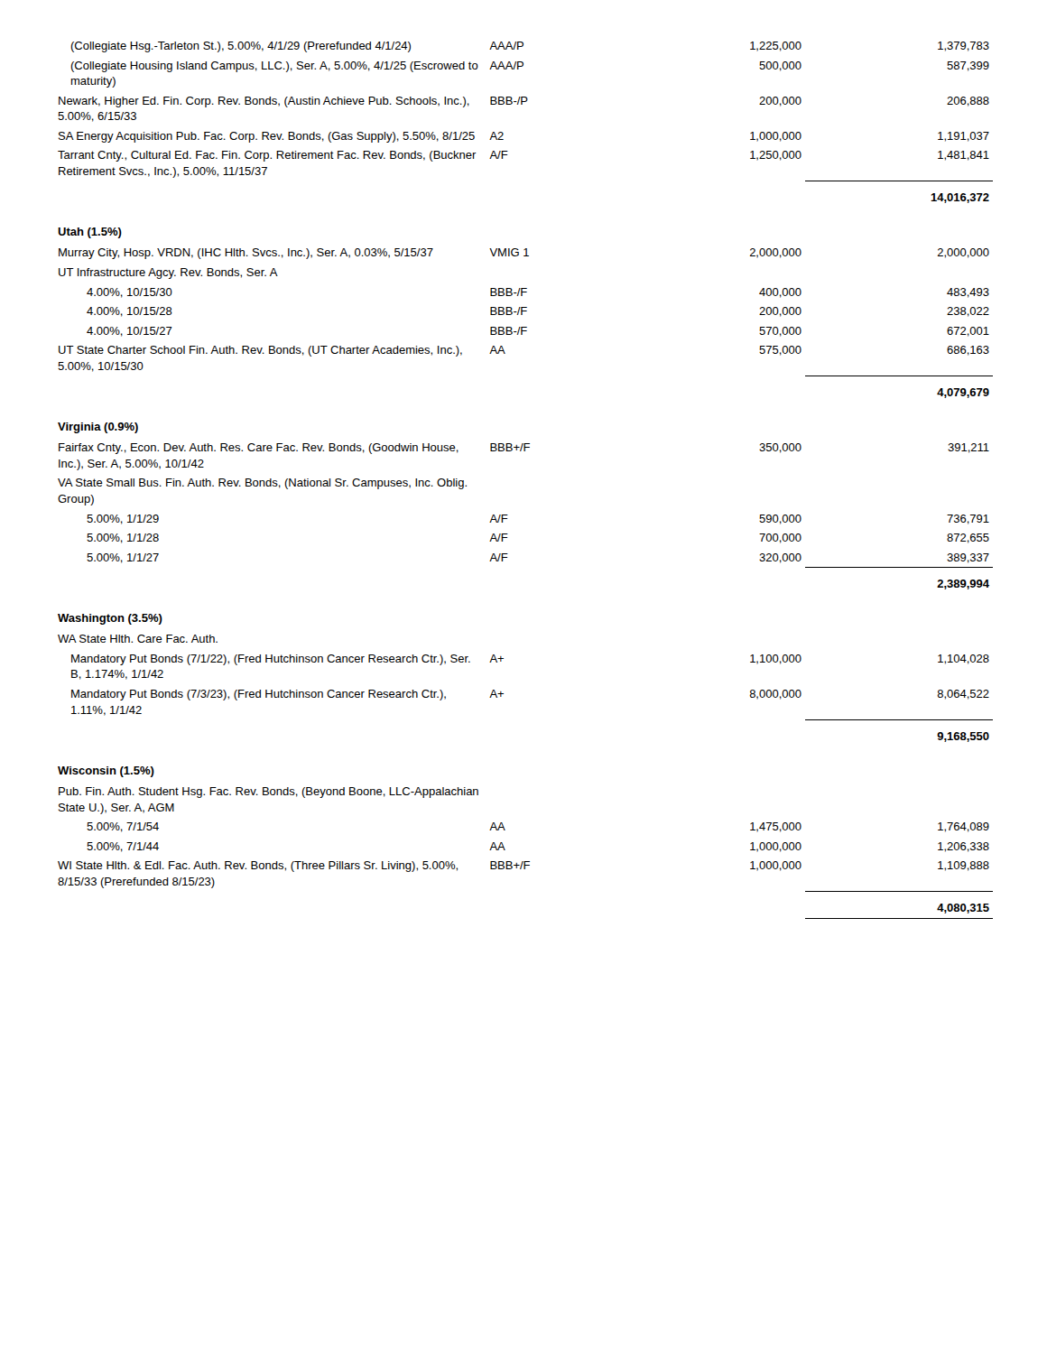| (Collegiate Hsg.-Tarleton St.), 5.00%, 4/1/29 (Prerefunded 4/1/24) | AAA/P | 1,225,000 | 1,379,783 |
| (Collegiate Housing Island Campus, LLC.), Ser. A, 5.00%, 4/1/25 (Escrowed to maturity) | AAA/P | 500,000 | 587,399 |
| Newark, Higher Ed. Fin. Corp. Rev. Bonds, (Austin Achieve Pub. Schools, Inc.), 5.00%, 6/15/33 | BBB-/P | 200,000 | 206,888 |
| SA Energy Acquisition Pub. Fac. Corp. Rev. Bonds, (Gas Supply), 5.50%, 8/1/25 | A2 | 1,000,000 | 1,191,037 |
| Tarrant Cnty., Cultural Ed. Fac. Fin. Corp. Retirement Fac. Rev. Bonds, (Buckner Retirement Svcs., Inc.), 5.00%, 11/15/37 | A/F | 1,250,000 | 1,481,841 |
| | 14,016,372 |
| Utah (1.5%) |
| Murray City, Hosp. VRDN, (IHC Hlth. Svcs., Inc.), Ser. A, 0.03%, 5/15/37 | VMIG 1 | 2,000,000 | 2,000,000 |
| UT Infrastructure Agcy. Rev. Bonds, Ser. A | | | |
| 4.00%, 10/15/30 | BBB-/F | 400,000 | 483,493 |
| 4.00%, 10/15/28 | BBB-/F | 200,000 | 238,022 |
| 4.00%, 10/15/27 | BBB-/F | 570,000 | 672,001 |
| UT State Charter School Fin. Auth. Rev. Bonds, (UT Charter Academies, Inc.), 5.00%, 10/15/30 | AA | 575,000 | 686,163 |
| | 4,079,679 |
| Virginia (0.9%) |
| Fairfax Cnty., Econ. Dev. Auth. Res. Care Fac. Rev. Bonds, (Goodwin House, Inc.), Ser. A, 5.00%, 10/1/42 | BBB+/F | 350,000 | 391,211 |
| VA State Small Bus. Fin. Auth. Rev. Bonds, (National Sr. Campuses, Inc. Oblig. Group) | | | |
| 5.00%, 1/1/29 | A/F | 590,000 | 736,791 |
| 5.00%, 1/1/28 | A/F | 700,000 | 872,655 |
| 5.00%, 1/1/27 | A/F | 320,000 | 389,337 |
| | 2,389,994 |
| Washington (3.5%) |
| WA State Hlth. Care Fac. Auth. | | | |
| Mandatory Put Bonds (7/1/22), (Fred Hutchinson Cancer Research Ctr.), Ser. B, 1.174%, 1/1/42 | A+ | 1,100,000 | 1,104,028 |
| Mandatory Put Bonds (7/3/23), (Fred Hutchinson Cancer Research Ctr.), 1.11%, 1/1/42 | A+ | 8,000,000 | 8,064,522 |
| | 9,168,550 |
| Wisconsin (1.5%) |
| Pub. Fin. Auth. Student Hsg. Fac. Rev. Bonds, (Beyond Boone, LLC-Appalachian State U.), Ser. A, AGM | | | |
| 5.00%, 7/1/54 | AA | 1,475,000 | 1,764,089 |
| 5.00%, 7/1/44 | AA | 1,000,000 | 1,206,338 |
| WI State Hlth. & Edl. Fac. Auth. Rev. Bonds, (Three Pillars Sr. Living), 5.00%, 8/15/33 (Prerefunded 8/15/23) | BBB+/F | 1,000,000 | 1,109,888 |
| | 4,080,315 |